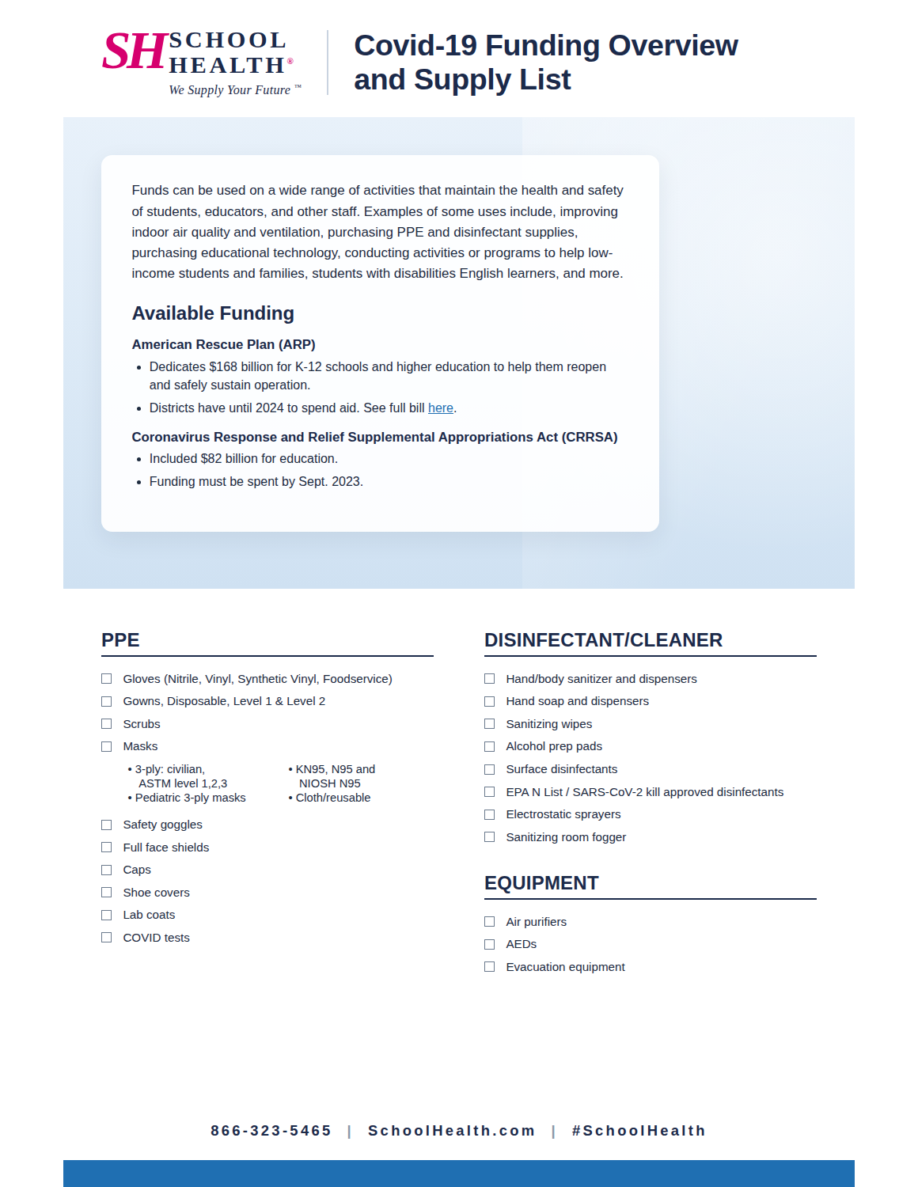SH SCHOOL HEALTH® We Supply Your Future ™
Covid-19 Funding Overview
and Supply List
Funds can be used on a wide range of activities that maintain the health and safety of students, educators, and other staff. Examples of some uses include, improving indoor air quality and ventilation, purchasing PPE and disinfectant supplies, purchasing educational technology, conducting activities or programs to help low-income students and families, students with disabilities English learners, and more.
Available Funding
American Rescue Plan (ARP)
Dedicates $168 billion for K-12 schools and higher education to help them reopen and safely sustain operation.
Districts have until 2024 to spend aid. See full bill here.
Coronavirus Response and Relief Supplemental Appropriations Act (CRRSA)
Included $82 billion for education.
Funding must be spent by Sept. 2023.
PPE
Gloves (Nitrile, Vinyl, Synthetic Vinyl, Foodservice)
Gowns, Disposable, Level 1 & Level 2
Scrubs
Masks
• 3-ply: civilian, • KN95, N95 and ASTM level 1,2,3 NIOSH N95 • Pediatric 3-ply masks • Cloth/reusable
Safety goggles
Full face shields
Caps
Shoe covers
Lab coats
COVID tests
DISINFECTANT/CLEANER
Hand/body sanitizer and dispensers
Hand soap and dispensers
Sanitizing wipes
Alcohol prep pads
Surface disinfectants
EPA N List / SARS-CoV-2 kill approved disinfectants
Electrostatic sprayers
Sanitizing room fogger
EQUIPMENT
Air purifiers
AEDs
Evacuation equipment
866-323-5465 | SchoolHealth.com | #SchoolHealth